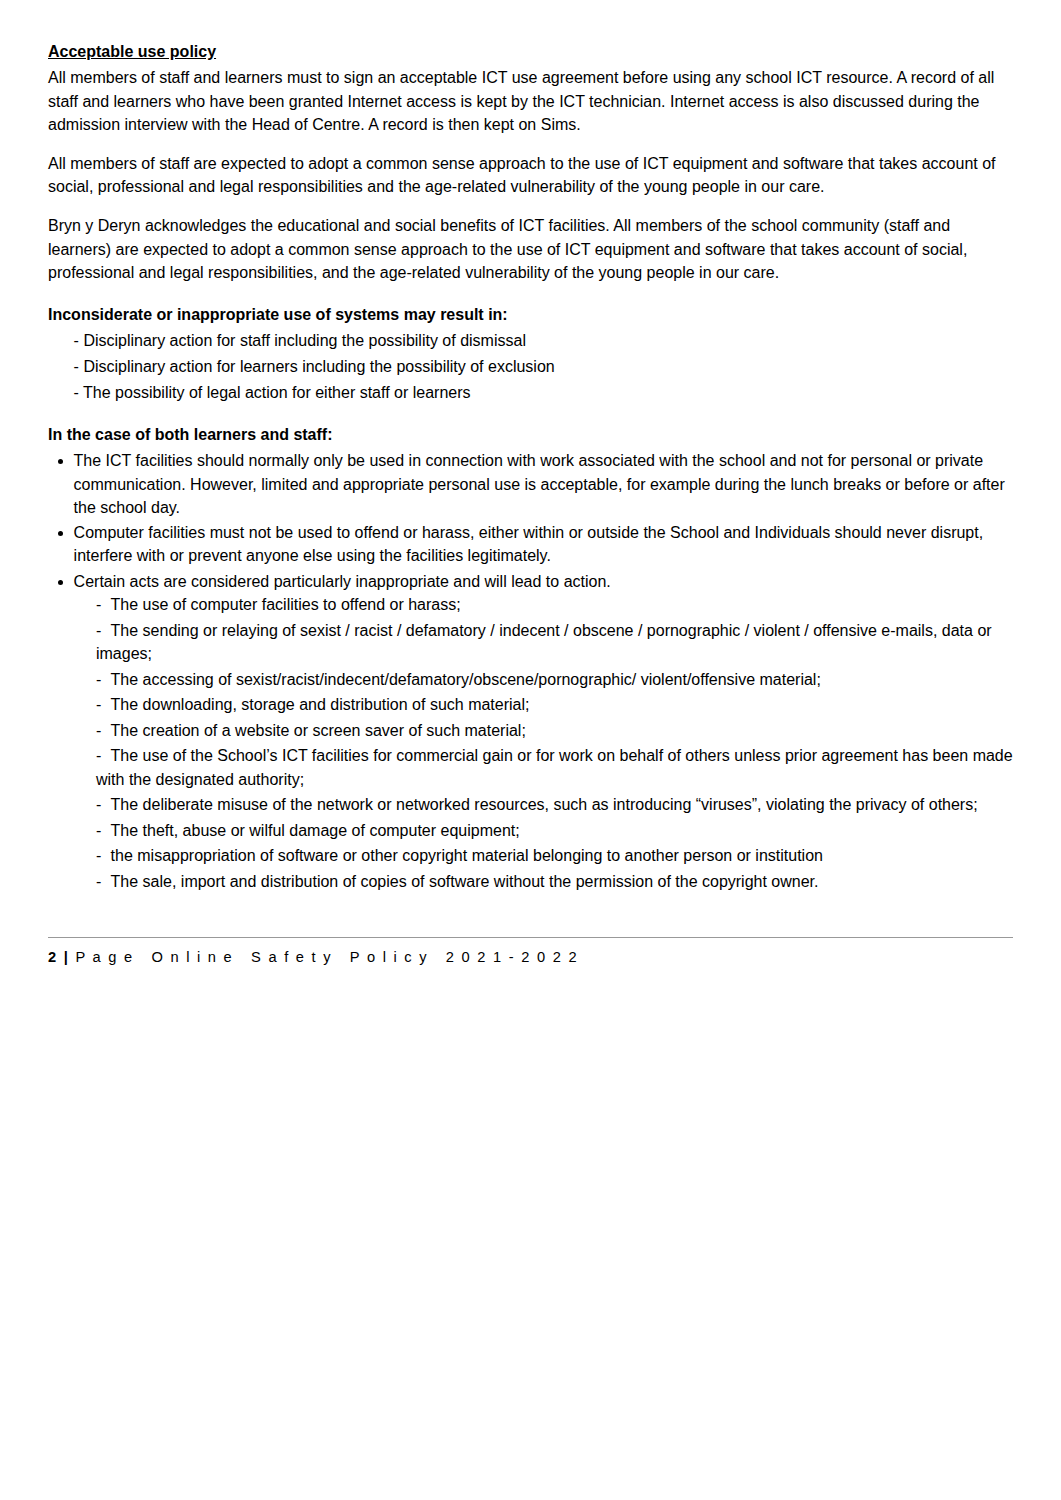Acceptable use policy
All members of staff and learners must to sign an acceptable ICT use agreement before using any school ICT resource. A record of all staff and learners who have been granted Internet access is kept by the ICT technician. Internet access is also discussed during the admission interview with the Head of Centre. A record is then kept on Sims.
All members of staff are expected to adopt a common sense approach to the use of ICT equipment and software that takes account of social, professional and legal responsibilities and the age-related vulnerability of the young people in our care.
Bryn y Deryn acknowledges the educational and social benefits of ICT facilities. All members of the school community (staff and learners) are expected to adopt a common sense approach to the use of ICT equipment and software that takes account of social, professional and legal responsibilities, and the age-related vulnerability of the young people in our care.
Inconsiderate or inappropriate use of systems may result in:
Disciplinary action for staff including the possibility of dismissal
Disciplinary action for learners including the possibility of exclusion
The possibility of legal action for either staff or learners
In the case of both learners and staff:
The ICT facilities should normally only be used in connection with work associated with the school and not for personal or private communication. However, limited and appropriate personal use is acceptable, for example during the lunch breaks or before or after the school day.
Computer facilities must not be used to offend or harass, either within or outside the School and Individuals should never disrupt, interfere with or prevent anyone else using the facilities legitimately.
Certain acts are considered particularly inappropriate and will lead to action.
The use of computer facilities to offend or harass;
The sending or relaying of sexist / racist / defamatory / indecent / obscene / pornographic / violent / offensive e-mails, data or images;
The accessing of sexist/racist/indecent/defamatory/obscene/pornographic/ violent/offensive material;
The downloading, storage and distribution of such material;
The creation of a website or screen saver of such material;
The use of the School’s ICT facilities for commercial gain or for work on behalf of others unless prior agreement has been made with the designated authority;
The deliberate misuse of the network or networked resources, such as introducing “viruses”, violating the privacy of others;
The theft, abuse or wilful damage of computer equipment;
the misappropriation of software or other copyright material belonging to another person or institution
The sale, import and distribution of copies of software without the permission of the copyright owner.
2 | P a g e O n l i n e S a f e t y P o l i c y 2 0 2 1 - 2 0 2 2